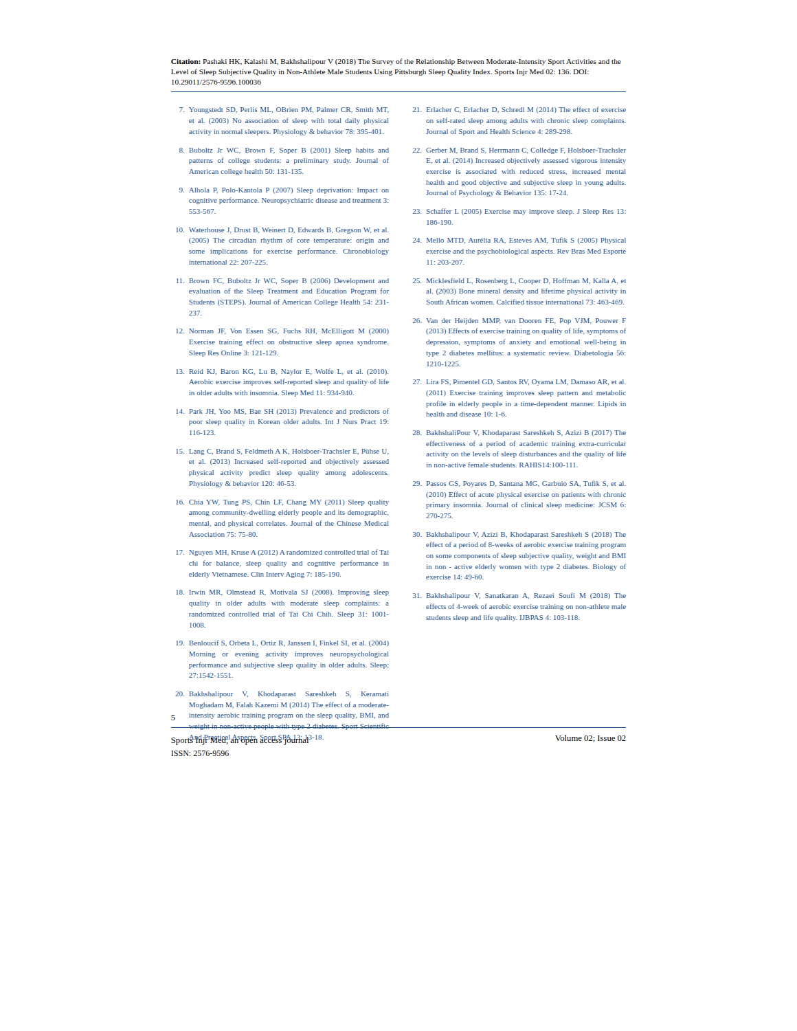Citation: Pashaki HK, Kalashi M, Bakhshalipour V (2018) The Survey of the Relationship Between Moderate-Intensity Sport Activities and the Level of Sleep Subjective Quality in Non-Athlete Male Students Using Pittsburgh Sleep Quality Index. Sports Injr Med 02: 136. DOI: 10.29011/2576-9596.100036
7. Youngstedt SD, Perlis ML, OBrien PM, Palmer CR, Smith MT, et al. (2003) No association of sleep with total daily physical activity in normal sleepers. Physiology & behavior 78: 395-401.
8. Buboltz Jr WC, Brown F, Soper B (2001) Sleep habits and patterns of college students: a preliminary study. Journal of American college health 50: 131-135.
9. Alhola P, Polo-Kantola P (2007) Sleep deprivation: Impact on cognitive performance. Neuropsychiatric disease and treatment 3: 553-567.
10. Waterhouse J, Drust B, Weinert D, Edwards B, Gregson W, et al. (2005) The circadian rhythm of core temperature: origin and some implications for exercise performance. Chronobiology international 22: 207-225.
11. Brown FC, Buboltz Jr WC, Soper B (2006) Development and evaluation of the Sleep Treatment and Education Program for Students (STEPS). Journal of American College Health 54: 231-237.
12. Norman JF, Von Essen SG, Fuchs RH, McElligott M (2000) Exercise training effect on obstructive sleep apnea syndrome. Sleep Res Online 3: 121-129.
13. Reid KJ, Baron KG, Lu B, Naylor E, Wolfe L, et al. (2010). Aerobic exercise improves self-reported sleep and quality of life in older adults with insomnia. Sleep Med 11: 934-940.
14. Park JH, Yoo MS, Bae SH (2013) Prevalence and predictors of poor sleep quality in Korean older adults. Int J Nurs Pract 19: 116-123.
15. Lang C, Brand S, Feldmeth A K, Holsboer-Trachsler E, Pühse U, et al. (2013) Increased self-reported and objectively assessed physical activity predict sleep quality among adolescents. Physiology & behavior 120: 46-53.
16. Chia YW, Tung PS, Chin LF, Chang MY (2011) Sleep quality among community-dwelling elderly people and its demographic, mental, and physical correlates. Journal of the Chinese Medical Association 75: 75-80.
17. Nguyen MH, Kruse A (2012) A randomized controlled trial of Tai chi for balance, sleep quality and cognitive performance in elderly Vietnamese. Clin Interv Aging 7: 185-190.
18. Irwin MR, Olmstead R, Motivala SJ (2008). Improving sleep quality in older adults with moderate sleep complaints: a randomized controlled trial of Tai Chi Chih. Sleep 31: 1001-1008.
19. Benloucif S, Orbeta L, Ortiz R, Janssen I, Finkel SI, et al. (2004) Morning or evening activity improves neuropsychological performance and subjective sleep quality in older adults. Sleep; 27:1542-1551.
20. Bakhshalipour V, Khodaparast Sareshkeh S, Keramati Moghadam M, Falah Kazemi M (2014) The effect of a moderate-intensity aerobic training program on the sleep quality, BMI, and weight in non-active people with type 2 diabetes. Sport Scientific And Practical Aspects. Sport SPA 13: 13-18.
21. Erlacher C, Erlacher D, Schredl M (2014) The effect of exercise on self-rated sleep among adults with chronic sleep complaints. Journal of Sport and Health Science 4: 289-298.
22. Gerber M, Brand S, Herrmann C, Colledge F, Holsboer-Trachsler E, et al. (2014) Increased objectively assessed vigorous intensity exercise is associated with reduced stress, increased mental health and good objective and subjective sleep in young adults. Journal of Psychology & Behavior 135: 17-24.
23. Schaffer L (2005) Exercise may improve sleep. J Sleep Res 13: 186-190.
24. Mello MTD, Aurélia RA, Esteves AM, Tufik S (2005) Physical exercise and the psychobiological aspects. Rev Bras Med Esporte 11: 203-207.
25. Micklesfield L, Rosenberg L, Cooper D, Hoffman M, Kalla A, et al. (2003) Bone mineral density and lifetime physical activity in South African women. Calcified tissue international 73: 463-469.
26. Van der Heijden MMP, van Dooren FE, Pop VJM, Pouwer F (2013) Effects of exercise training on quality of life, symptoms of depression, symptoms of anxiety and emotional well-being in type 2 diabetes mellitus: a systematic review. Diabetologia 56: 1210-1225.
27. Lira FS, Pimentel GD, Santos RV, Oyama LM, Damaso AR, et al. (2011) Exercise training improves sleep pattern and metabolic profile in elderly people in a time-dependent manner. Lipids in health and disease 10: 1-6.
28. BakhshaliPour V, Khodaparast Sareshkeh S, Azizi B (2017) The effectiveness of a period of academic training extra-curricular activity on the levels of sleep disturbances and the quality of life in non-active female students. RAHIS14:100-111.
29. Passos GS, Poyares D, Santana MG, Garbuio SA, Tufik S, et al. (2010) Effect of acute physical exercise on patients with chronic primary insomnia. Journal of clinical sleep medicine: JCSM 6: 270-275.
30. Bakhshalipour V, Azizi B, Khodaparast Sareshkeh S (2018) The effect of a period of 8-weeks of aerobic exercise training program on some components of sleep subjective quality, weight and BMI in non - active elderly women with type 2 diabetes. Biology of exercise 14: 49-60.
31. Bakhshalipour V, Sanatkaran A, Rezaei Soufi M (2018) The effects of 4-week of aerobic exercise training on non-athlete male students sleep and life quality. IJBPAS 4: 103-118.
5
Sports Injr Med, an open access journal
ISSN: 2576-9596
Volume 02; Issue 02